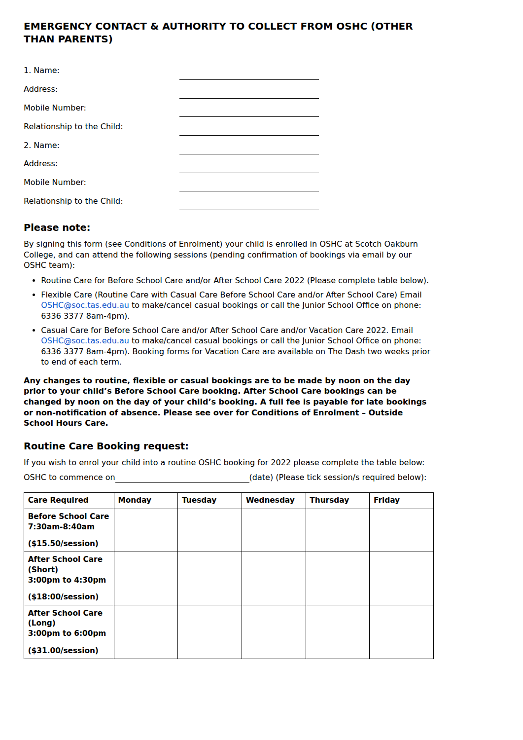EMERGENCY CONTACT & AUTHORITY TO COLLECT FROM OSHC (OTHER THAN PARENTS)
| 1. Name: | | |
| Address: | | |
| Mobile Number: | | |
| Relationship to the Child: | | |
| 2. Name: | | |
| Address: | | |
| Mobile Number: | | |
| Relationship to the Child: | | |
Please note:
By signing this form (see Conditions of Enrolment) your child is enrolled in OSHC at Scotch Oakburn College, and can attend the following sessions (pending confirmation of bookings via email by our OSHC team):
Routine Care for Before School Care and/or After School Care 2022 (Please complete table below).
Flexible Care (Routine Care with Casual Care Before School Care and/or After School Care) Email OSHC@soc.tas.edu.au to make/cancel casual bookings or call the Junior School Office on phone: 6336 3377 8am-4pm).
Casual Care for Before School Care and/or After School Care and/or Vacation Care 2022. Email OSHC@soc.tas.edu.au to make/cancel casual bookings or call the Junior School Office on phone: 6336 3377 8am-4pm). Booking forms for Vacation Care are available on The Dash two weeks prior to end of each term.
Any changes to routine, flexible or casual bookings are to be made by noon on the day prior to your child’s Before School Care booking. After School Care bookings can be changed by noon on the day of your child’s booking. A full fee is payable for late bookings or non-notification of absence. Please see over for Conditions of Enrolment – Outside School Hours Care.
Routine Care Booking request:
If you wish to enrol your child into a routine OSHC booking for 2022 please complete the table below:
OSHC to commence on (date) (Please tick session/s required below):
| Care Required | Monday | Tuesday | Wednesday | Thursday | Friday |
| --- | --- | --- | --- | --- | --- |
| Before School Care 7:30am-8:40am ($15.50/session) | | | | | |
| After School Care (Short) 3:00pm to 4:30pm ($18:00/session) | | | | | |
| After School Care (Long) 3:00pm to 6:00pm ($31.00/session) | | | | | |